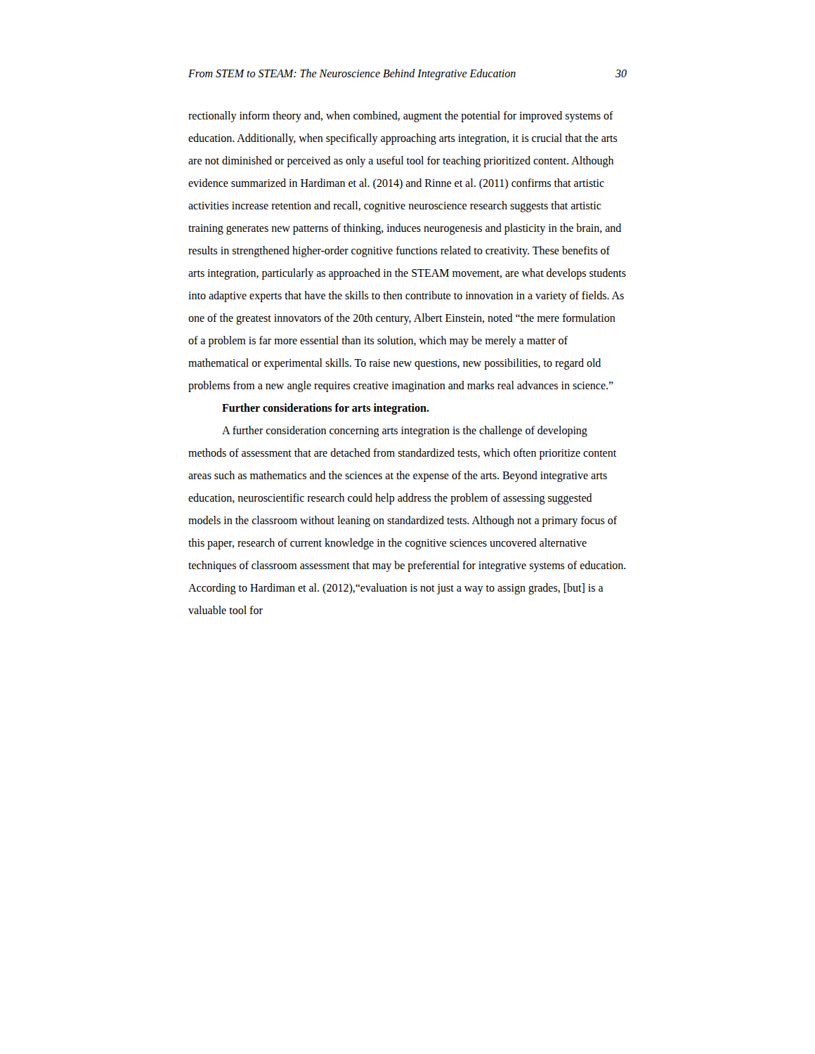From STEM to STEAM: The Neuroscience Behind Integrative Education 30
rectionally inform theory and, when combined, augment the potential for improved systems of education. Additionally, when specifically approaching arts integration, it is crucial that the arts are not diminished or perceived as only a useful tool for teaching prioritized content. Although evidence summarized in Hardiman et al. (2014) and Rinne et al. (2011) confirms that artistic activities increase retention and recall, cognitive neuroscience research suggests that artistic training generates new patterns of thinking, induces neurogenesis and plasticity in the brain, and results in strengthened higher-order cognitive functions related to creativity. These benefits of arts integration, particularly as approached in the STEAM movement, are what develops students into adaptive experts that have the skills to then contribute to innovation in a variety of fields. As one of the greatest innovators of the 20th century, Albert Einstein, noted “the mere formulation of a problem is far more essential than its solution, which may be merely a matter of mathematical or experimental skills. To raise new questions, new possibilities, to regard old problems from a new angle requires creative imagination and marks real advances in science.”
Further considerations for arts integration.
A further consideration concerning arts integration is the challenge of developing methods of assessment that are detached from standardized tests, which often prioritize content areas such as mathematics and the sciences at the expense of the arts. Beyond integrative arts education, neuroscientific research could help address the problem of assessing suggested models in the classroom without leaning on standardized tests. Although not a primary focus of this paper, research of current knowledge in the cognitive sciences uncovered alternative techniques of classroom assessment that may be preferential for integrative systems of education. According to Hardiman et al. (2012),“evaluation is not just a way to assign grades, [but] is a valuable tool for